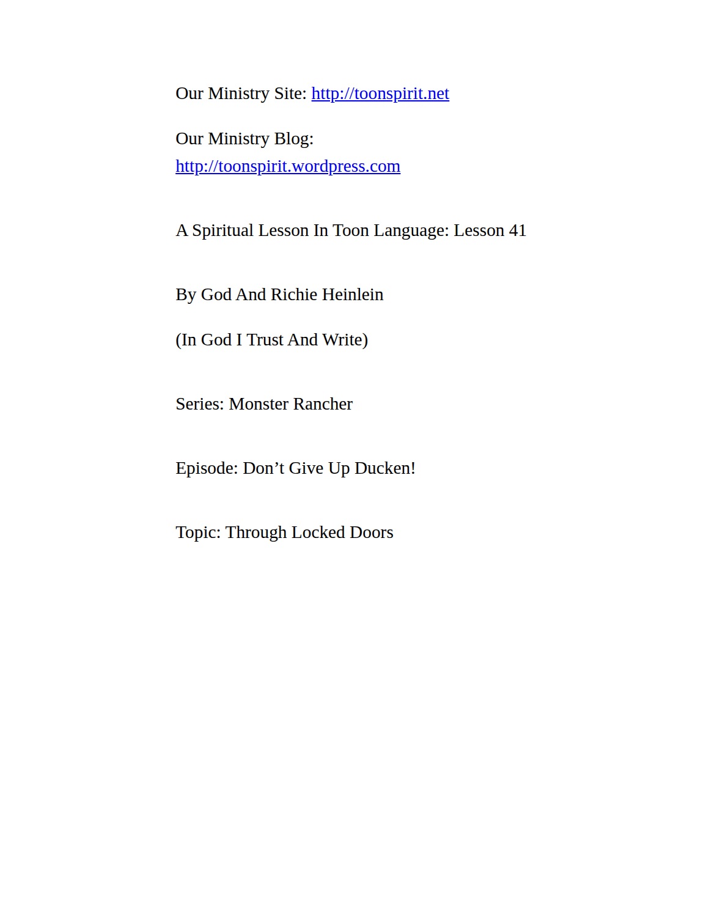Our Ministry Site: http://toonspirit.net
Our Ministry Blog: http://toonspirit.wordpress.com
A Spiritual Lesson In Toon Language: Lesson 41
By God And Richie Heinlein
(In God I Trust And Write)
Series: Monster Rancher
Episode: Don’t Give Up Ducken!
Topic: Through Locked Doors